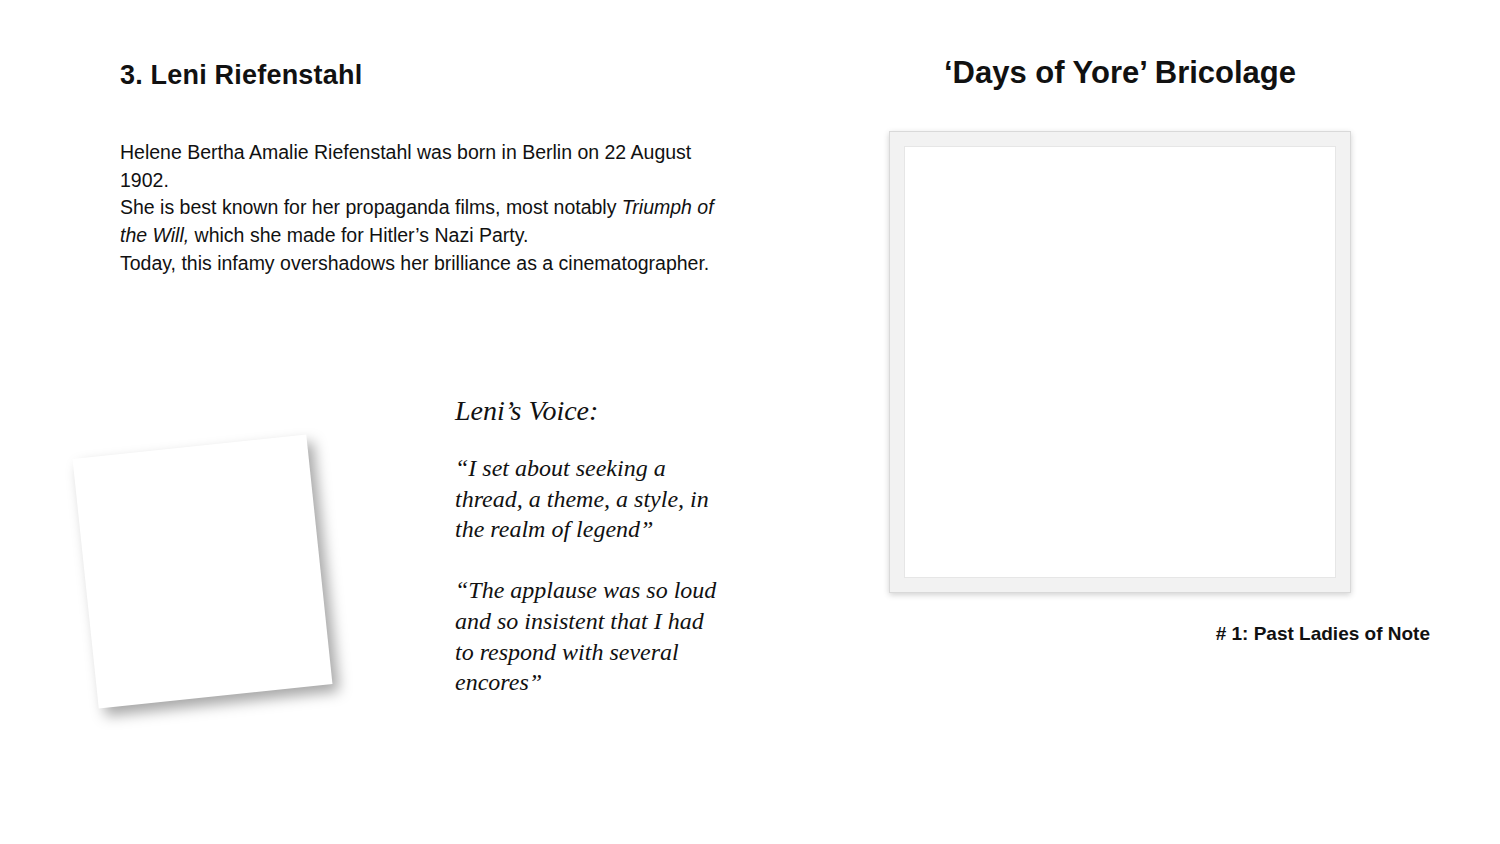3. Leni Riefenstahl
Helene Bertha Amalie Riefenstahl was born in Berlin on 22 August 1902.
She is best known for her propaganda films, most notably Triumph of the Will, which she made for Hitler’s Nazi Party.
Today, this infamy overshadows her brilliance as a cinematographer.
Leni’s Voice:
“I set about seeking a thread, a theme, a style, in the realm of legend”
“The applause was so loud and so insistent that I had to respond with several encores”
‘Days of Yore’ Bricolage
# 1: Past Ladies of Note